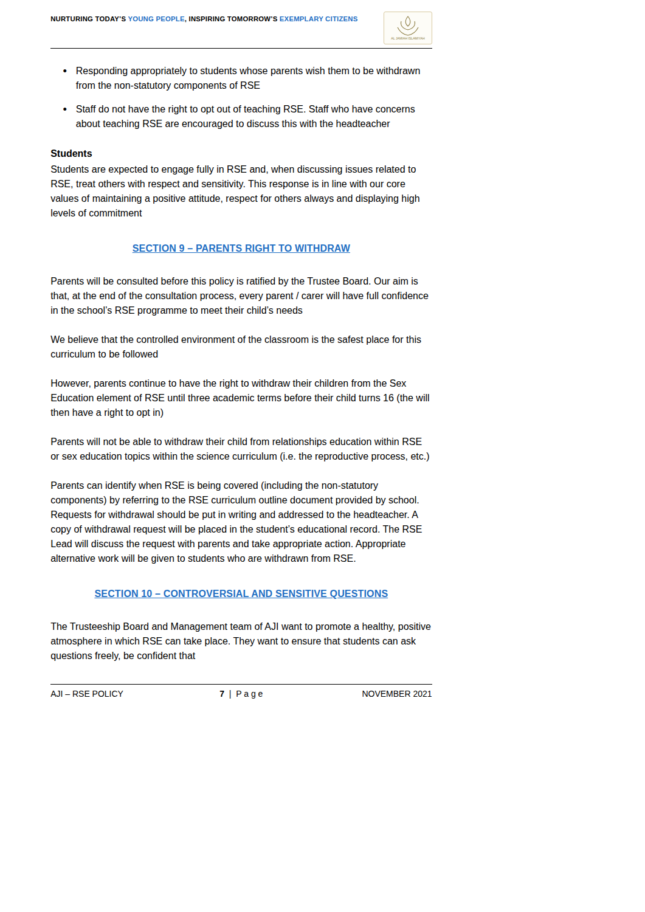NURTURING TODAY’S YOUNG PEOPLE, INSPIRING TOMORROW’S EXEMPLARY CITIZENS
AL JAMIAH ISLAMIYAH
Responding appropriately to students whose parents wish them to be withdrawn from the non-statutory components of RSE
Staff do not have the right to opt out of teaching RSE. Staff who have concerns about teaching RSE are encouraged to discuss this with the headteacher
Students
Students are expected to engage fully in RSE and, when discussing issues related to RSE, treat others with respect and sensitivity. This response is in line with our core values of maintaining a positive attitude, respect for others always and displaying high levels of commitment
SECTION 9 – PARENTS RIGHT TO WITHDRAW
Parents will be consulted before this policy is ratified by the Trustee Board. Our aim is that, at the end of the consultation process, every parent / carer will have full confidence in the school’s RSE programme to meet their child’s needs
We believe that the controlled environment of the classroom is the safest place for this curriculum to be followed
However, parents continue to have the right to withdraw their children from the Sex Education element of RSE until three academic terms before their child turns 16 (the will then have a right to opt in)
Parents will not be able to withdraw their child from relationships education within RSE or sex education topics within the science curriculum (i.e. the reproductive process, etc.)
Parents can identify when RSE is being covered (including the non-statutory components) by referring to the RSE curriculum outline document provided by school. Requests for withdrawal should be put in writing and addressed to the headteacher. A copy of withdrawal request will be placed in the student’s educational record. The RSE Lead will discuss the request with parents and take appropriate action. Appropriate alternative work will be given to students who are withdrawn from RSE.
SECTION 10 – CONTROVERSIAL AND SENSITIVE QUESTIONS
The Trusteeship Board and Management team of AJI want to promote a healthy, positive atmosphere in which RSE can take place. They want to ensure that students can ask questions freely, be confident that
AJI – RSE POLICY
7 | P a g e
NOVEMBER 2021